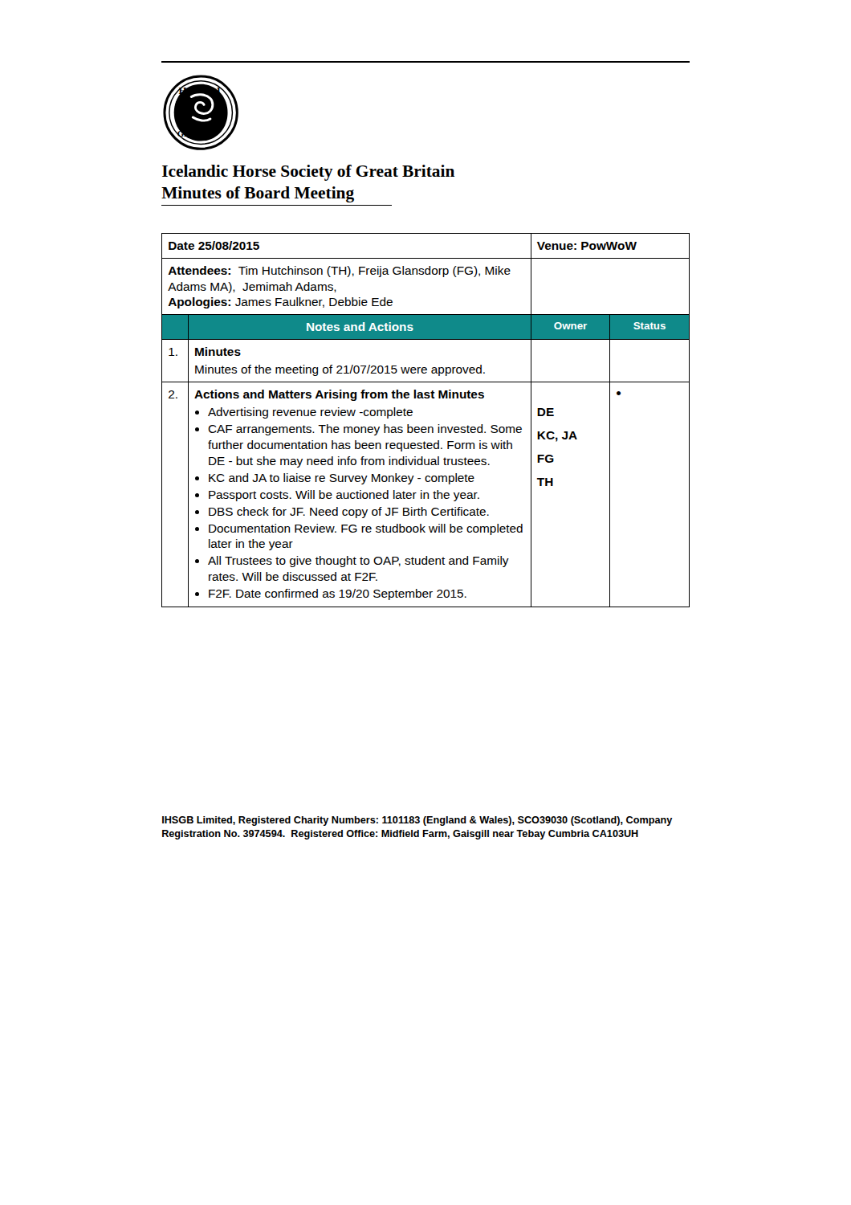H I GB SO
Icelandic Horse Society of Great Britain Minutes of Board Meeting
| Date 25/08/2015 | Venue: PowWoW |
| Attendees: Tim Hutchinson (TH), Freija Glansdorp (FG), Mike Adams MA), Jemimah Adams, Apologies: James Faulkner, Debbie Ede | |
| | Notes and Actions | Owner | Status |
| 1. | Minutes Minutes of the meeting of 21/07/2015 were approved. | | |
| 2. | Actions and Matters Arising from the last Minutes Advertising revenue review -complete CAF arrangements. The money has been invested. Some further documentation has been requested. Form is with DE - but she may need info from individual trustees. KC and JA to liaise re Survey Monkey - complete Passport costs. Will be auctioned later in the year. DBS check for JF. Need copy of JF Birth Certificate. Documentation Review. FG re studbook will be completed later in the year All Trustees to give thought to OAP, student and Family rates. Will be discussed at F2F. F2F. Date confirmed as 19/20 September 2015. | DE KC, JA FG TH | • |
IHSGB Limited, Registered Charity Numbers: 1101183 (England & Wales), SCO39030 (Scotland), Company Registration No. 3974594. Registered Office: Midfield Farm, Gaisgill near Tebay Cumbria CA103UH